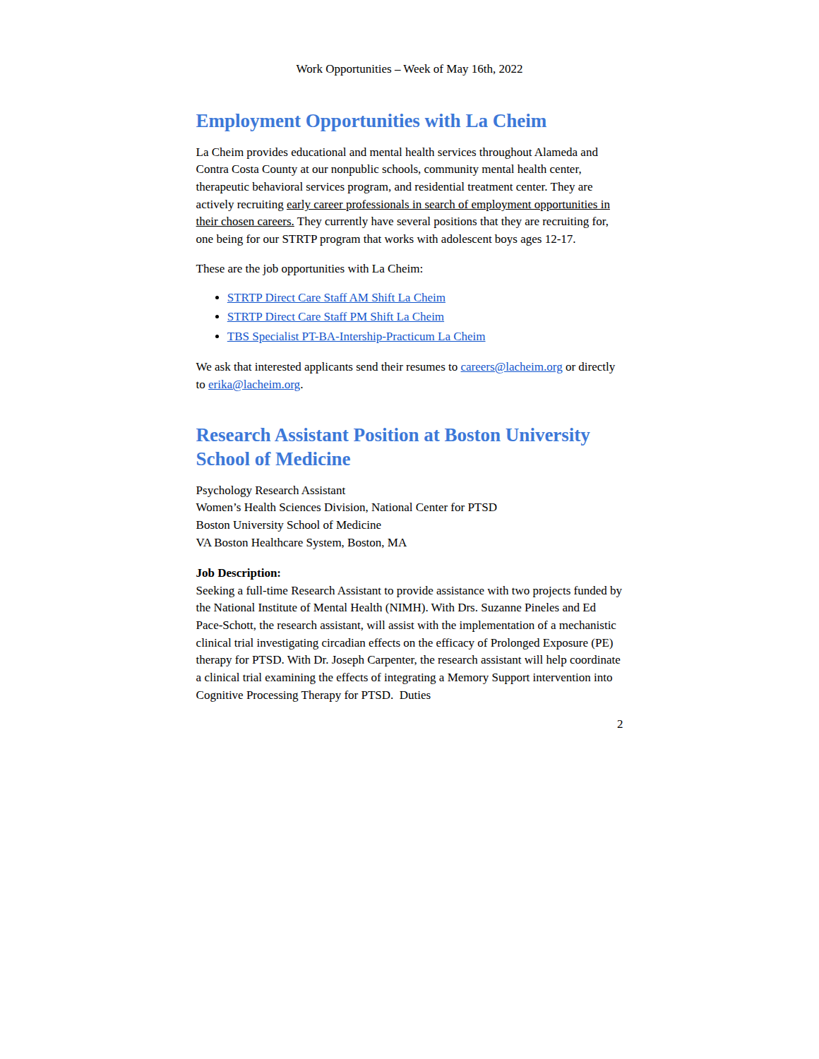Work Opportunities – Week of May 16th, 2022
Employment Opportunities with La Cheim
La Cheim provides educational and mental health services throughout Alameda and Contra Costa County at our nonpublic schools, community mental health center, therapeutic behavioral services program, and residential treatment center. They are actively recruiting early career professionals in search of employment opportunities in their chosen careers. They currently have several positions that they are recruiting for, one being for our STRTP program that works with adolescent boys ages 12-17.
These are the job opportunities with La Cheim:
STRTP Direct Care Staff AM Shift La Cheim
STRTP Direct Care Staff PM Shift La Cheim
TBS Specialist PT-BA-Intership-Practicum La Cheim
We ask that interested applicants send their resumes to careers@lacheim.org or directly to erika@lacheim.org.
Research Assistant Position at Boston University School of Medicine
Psychology Research Assistant
Women’s Health Sciences Division, National Center for PTSD
Boston University School of Medicine
VA Boston Healthcare System, Boston, MA
Job Description:
Seeking a full-time Research Assistant to provide assistance with two projects funded by the National Institute of Mental Health (NIMH). With Drs. Suzanne Pineles and Ed Pace-Schott, the research assistant, will assist with the implementation of a mechanistic clinical trial investigating circadian effects on the efficacy of Prolonged Exposure (PE) therapy for PTSD. With Dr. Joseph Carpenter, the research assistant will help coordinate a clinical trial examining the effects of integrating a Memory Support intervention into Cognitive Processing Therapy for PTSD. Duties
2